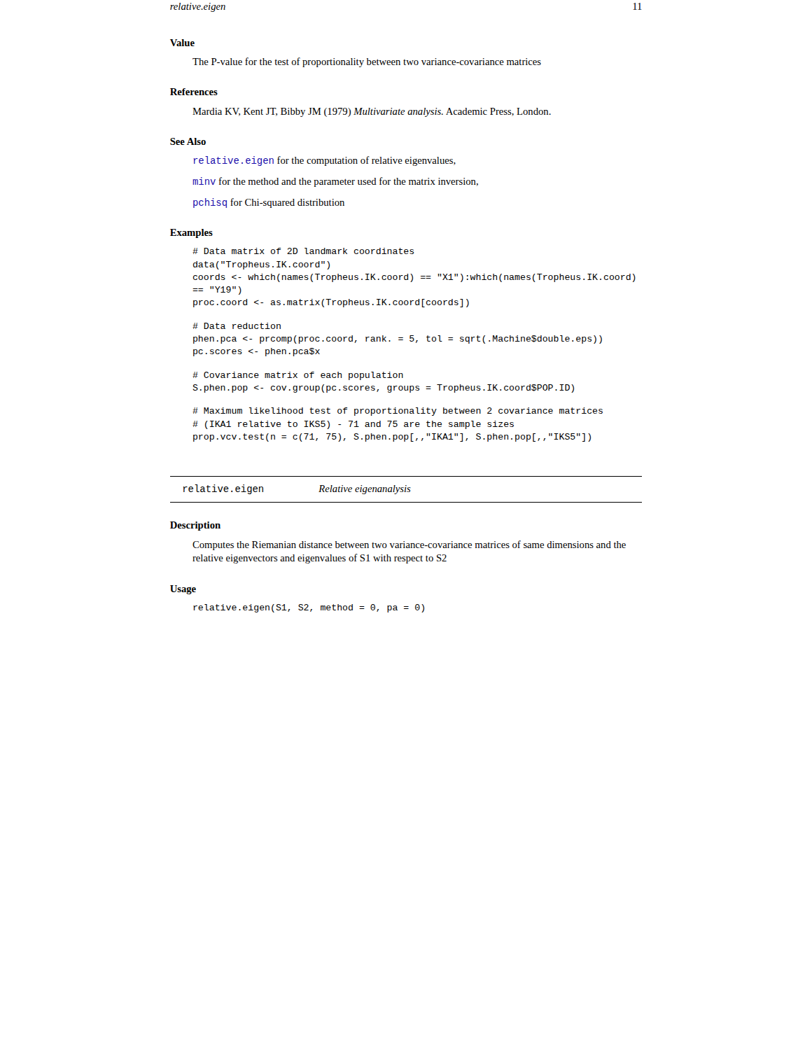relative.eigen 11
Value
The P-value for the test of proportionality between two variance-covariance matrices
References
Mardia KV, Kent JT, Bibby JM (1979) Multivariate analysis. Academic Press, London.
See Also
relative.eigen for the computation of relative eigenvalues,
minv for the method and the parameter used for the matrix inversion,
pchisq for Chi-squared distribution
Examples
# Data matrix of 2D landmark coordinates
data("Tropheus.IK.coord")
coords <- which(names(Tropheus.IK.coord) == "X1"):which(names(Tropheus.IK.coord) == "Y19")
proc.coord <- as.matrix(Tropheus.IK.coord[coords])
# Data reduction
phen.pca <- prcomp(proc.coord, rank. = 5, tol = sqrt(.Machine$double.eps))
pc.scores <- phen.pca$x
# Covariance matrix of each population
S.phen.pop <- cov.group(pc.scores, groups = Tropheus.IK.coord$POP.ID)
# Maximum likelihood test of proportionality between 2 covariance matrices
# (IKA1 relative to IKS5) - 71 and 75 are the sample sizes
prop.vcv.test(n = c(71, 75), S.phen.pop[,,"IKA1"], S.phen.pop[,,"IKS5"])
relative.eigen Relative eigenanalysis
Description
Computes the Riemanian distance between two variance-covariance matrices of same dimensions and the relative eigenvectors and eigenvalues of S1 with respect to S2
Usage
relative.eigen(S1, S2, method = 0, pa = 0)